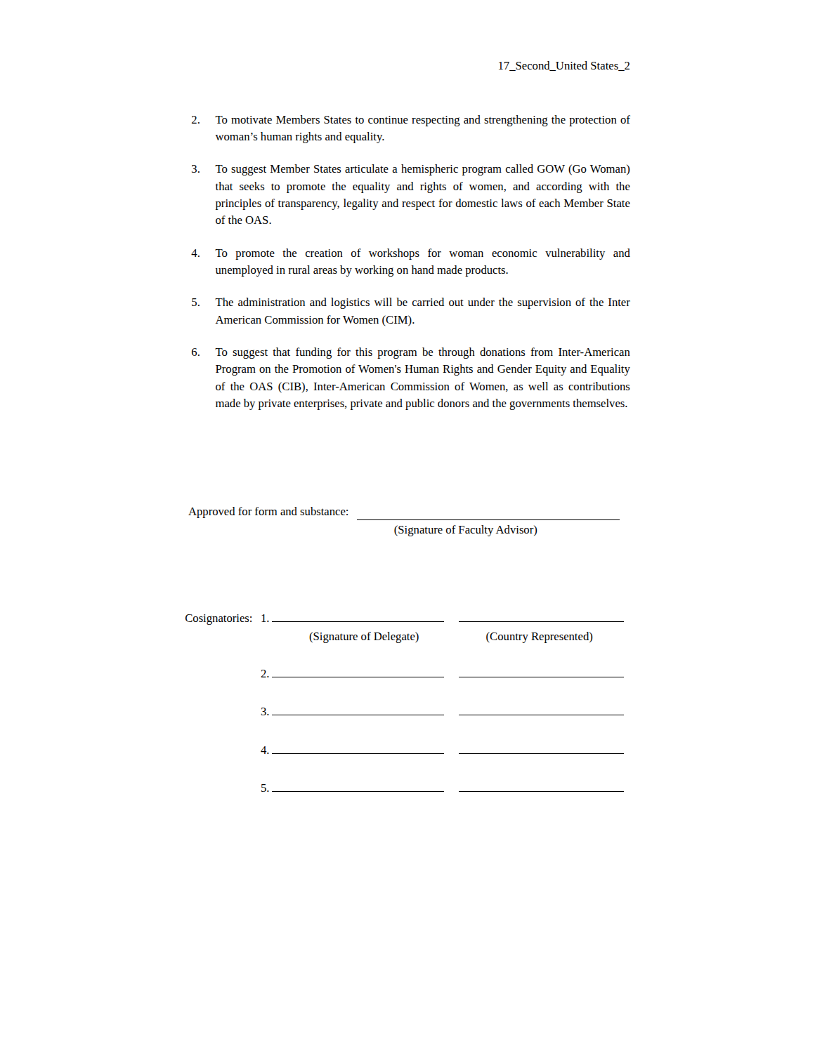17_Second_United States_2
2. To motivate Members States to continue respecting and strengthening the protection of woman’s human rights and equality.
3. To suggest Member States articulate a hemispheric program called GOW (Go Woman) that seeks to promote the equality and rights of women, and according with the principles of transparency, legality and respect for domestic laws of each Member State of the OAS.
4. To promote the creation of workshops for woman economic vulnerability and unemployed in rural areas by working on hand made products.
5. The administration and logistics will be carried out under the supervision of the Inter American Commission for Women (CIM).
6. To suggest that funding for this program be through donations from Inter-American Program on the Promotion of Women's Human Rights and Gender Equity and Equality of the OAS (CIB), Inter-American Commission of Women, as well as contributions made by private enterprises, private and public donors and the governments themselves.
Approved for form and substance:
(Signature of Faculty Advisor)
| Cosignatories: | 1. | | |
| | | (Signature of Delegate) | (Country Represented) |
| | 2. | | |
| | 3. | | |
| | 4. | | |
| | 5. | | |